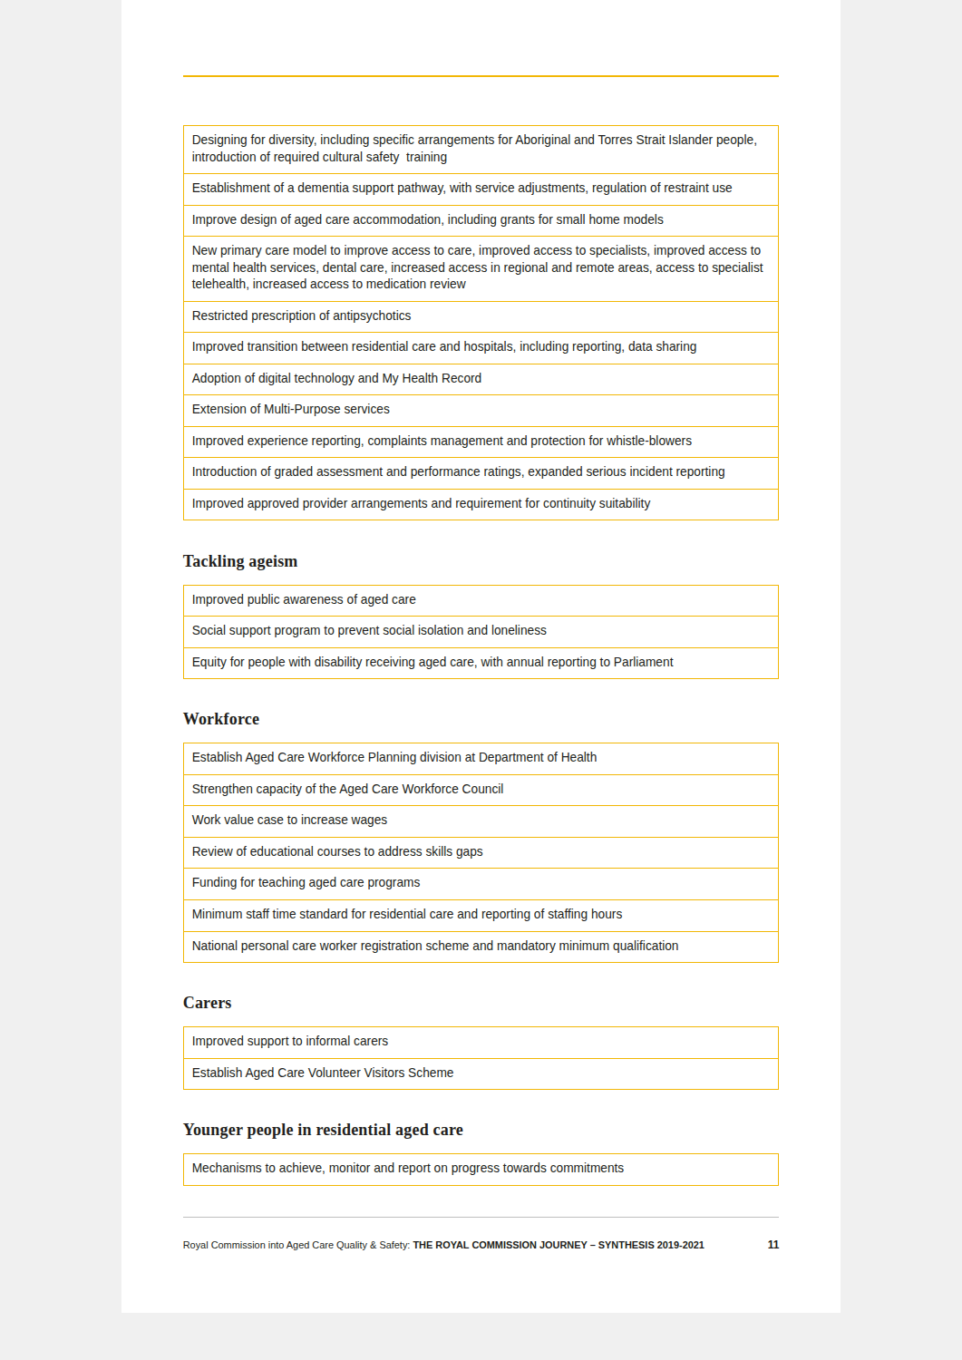| Designing for diversity, including specific arrangements for Aboriginal and Torres Strait Islander people, introduction of required cultural safety training |
| Establishment of a dementia support pathway, with service adjustments, regulation of restraint use |
| Improve design of aged care accommodation, including grants for small home models |
| New primary care model to improve access to care, improved access to specialists, improved access to mental health services, dental care, increased access in regional and remote areas, access to specialist telehealth, increased access to medication review |
| Restricted prescription of antipsychotics |
| Improved transition between residential care and hospitals, including reporting, data sharing |
| Adoption of digital technology and My Health Record |
| Extension of Multi-Purpose services |
| Improved experience reporting, complaints management and protection for whistle-blowers |
| Introduction of graded assessment and performance ratings, expanded serious incident reporting |
| Improved approved provider arrangements and requirement for continuity suitability |
Tackling ageism
| Improved public awareness of aged care |
| Social support program to prevent social isolation and loneliness |
| Equity for people with disability receiving aged care, with annual reporting to Parliament |
Workforce
| Establish Aged Care Workforce Planning division at Department of Health |
| Strengthen capacity of the Aged Care Workforce Council |
| Work value case to increase wages |
| Review of educational courses to address skills gaps |
| Funding for teaching aged care programs |
| Minimum staff time standard for residential care and reporting of staffing hours |
| National personal care worker registration scheme and mandatory minimum qualification |
Carers
| Improved support to informal carers |
| Establish Aged Care Volunteer Visitors Scheme |
Younger people in residential aged care
| Mechanisms to achieve, monitor and report on progress towards commitments |
Royal Commission into Aged Care Quality & Safety: THE ROYAL COMMISSION JOURNEY – SYNTHESIS 2019-2021
11